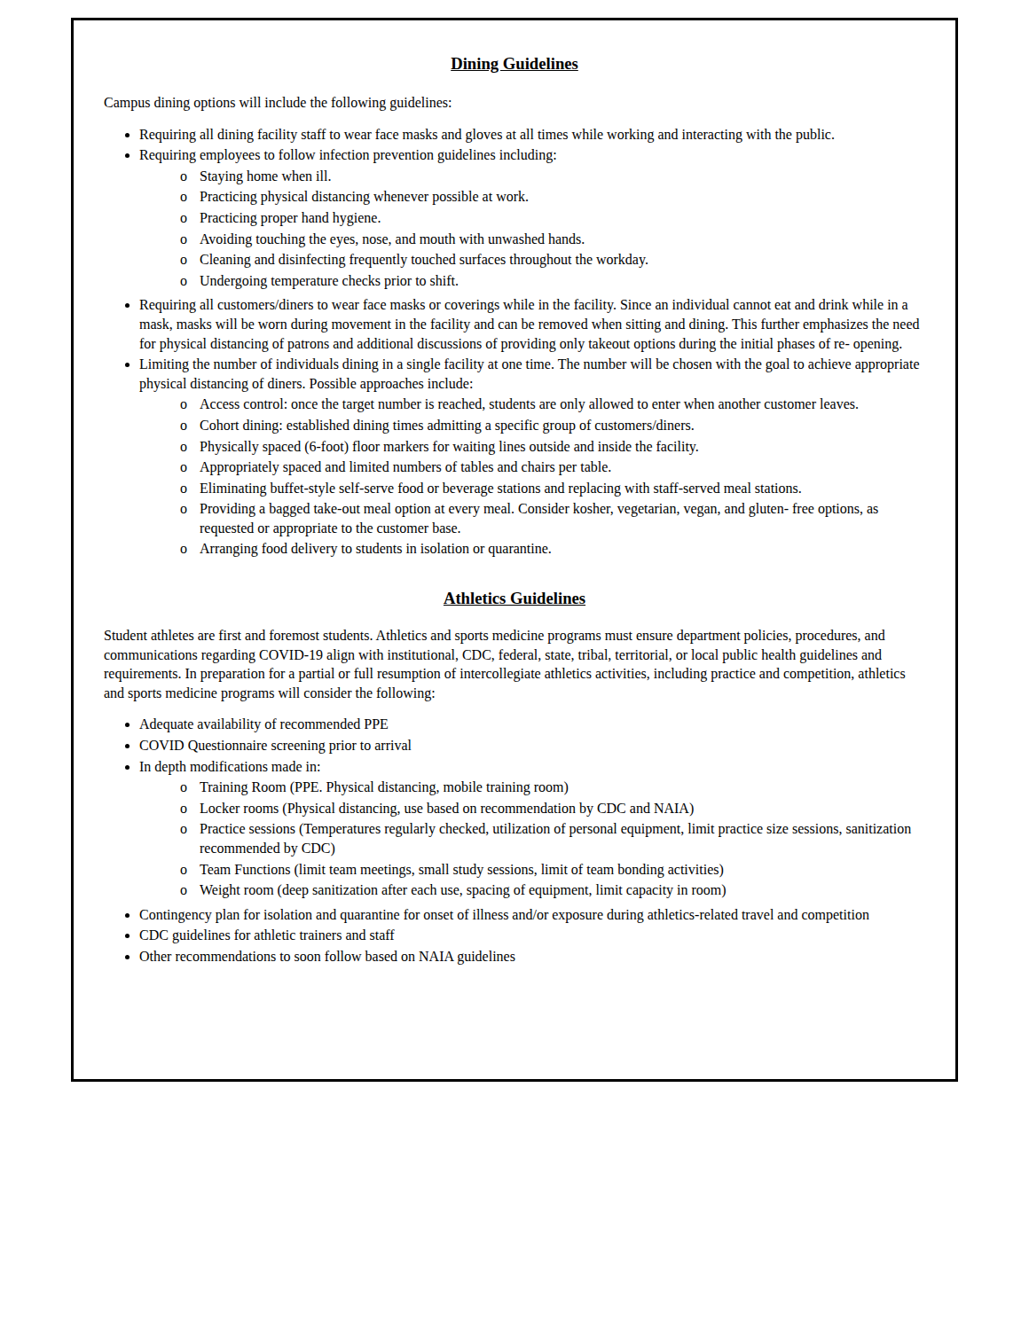Dining Guidelines
Campus dining options will include the following guidelines:
Requiring all dining facility staff to wear face masks and gloves at all times while working and interacting with the public.
Requiring employees to follow infection prevention guidelines including:
Staying home when ill.
Practicing physical distancing whenever possible at work.
Practicing proper hand hygiene.
Avoiding touching the eyes, nose, and mouth with unwashed hands.
Cleaning and disinfecting frequently touched surfaces throughout the workday.
Undergoing temperature checks prior to shift.
Requiring all customers/diners to wear face masks or coverings while in the facility. Since an individual cannot eat and drink while in a mask, masks will be worn during movement in the facility and can be removed when sitting and dining. This further emphasizes the need for physical distancing of patrons and additional discussions of providing only takeout options during the initial phases of re- opening.
Limiting the number of individuals dining in a single facility at one time. The number will be chosen with the goal to achieve appropriate physical distancing of diners. Possible approaches include:
Access control: once the target number is reached, students are only allowed to enter when another customer leaves.
Cohort dining: established dining times admitting a specific group of customers/diners.
Physically spaced (6-foot) floor markers for waiting lines outside and inside the facility.
Appropriately spaced and limited numbers of tables and chairs per table.
Eliminating buffet-style self-serve food or beverage stations and replacing with staff-served meal stations.
Providing a bagged take-out meal option at every meal. Consider kosher, vegetarian, vegan, and gluten- free options, as requested or appropriate to the customer base.
Arranging food delivery to students in isolation or quarantine.
Athletics Guidelines
Student athletes are first and foremost students. Athletics and sports medicine programs must ensure department policies, procedures, and communications regarding COVID-19 align with institutional, CDC, federal, state, tribal, territorial, or local public health guidelines and requirements. In preparation for a partial or full resumption of intercollegiate athletics activities, including practice and competition, athletics and sports medicine programs will consider the following:
Adequate availability of recommended PPE
COVID Questionnaire screening prior to arrival
In depth modifications made in:
Training Room (PPE. Physical distancing, mobile training room)
Locker rooms (Physical distancing, use based on recommendation by CDC and NAIA)
Practice sessions (Temperatures regularly checked, utilization of personal equipment, limit practice size sessions, sanitization recommended by CDC)
Team Functions (limit team meetings, small study sessions, limit of team bonding activities)
Weight room (deep sanitization after each use, spacing of equipment, limit capacity in room)
Contingency plan for isolation and quarantine for onset of illness and/or exposure during athletics-related travel and competition
CDC guidelines for athletic trainers and staff
Other recommendations to soon follow based on NAIA guidelines